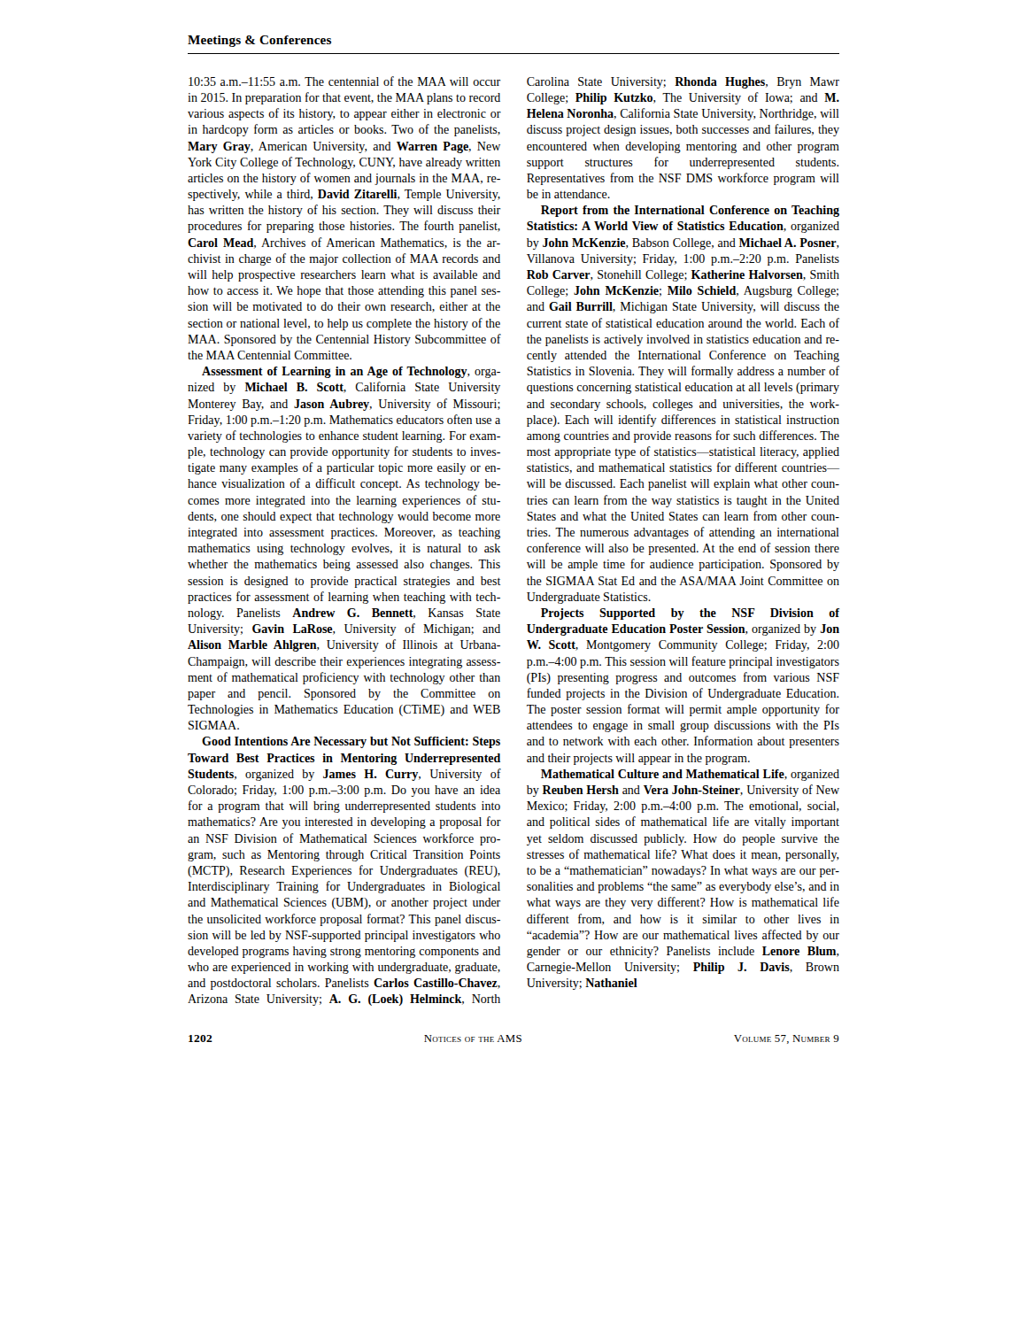Meetings & Conferences
10:35 a.m.–11:55 a.m. The centennial of the MAA will occur in 2015. In preparation for that event, the MAA plans to record various aspects of its history, to appear either in electronic or in hardcopy form as articles or books. Two of the panelists, Mary Gray, American University, and Warren Page, New York City College of Technology, CUNY, have already written articles on the history of women and journals in the MAA, respectively, while a third, David Zitarelli, Temple University, has written the history of his section. They will discuss their procedures for preparing those histories. The fourth panelist, Carol Mead, Archives of American Mathematics, is the archivist in charge of the major collection of MAA records and will help prospective researchers learn what is available and how to access it. We hope that those attending this panel session will be motivated to do their own research, either at the section or national level, to help us complete the history of the MAA. Sponsored by the Centennial History Subcommittee of the MAA Centennial Committee.
Assessment of Learning in an Age of Technology, organized by Michael B. Scott, California State University Monterey Bay, and Jason Aubrey, University of Missouri; Friday, 1:00 p.m.–1:20 p.m. Mathematics educators often use a variety of technologies to enhance student learning. For example, technology can provide opportunity for students to investigate many examples of a particular topic more easily or enhance visualization of a difficult concept. As technology becomes more integrated into the learning experiences of students, one should expect that technology would become more integrated into assessment practices. Moreover, as teaching mathematics using technology evolves, it is natural to ask whether the mathematics being assessed also changes. This session is designed to provide practical strategies and best practices for assessment of learning when teaching with technology. Panelists Andrew G. Bennett, Kansas State University; Gavin LaRose, University of Michigan; and Alison Marble Ahlgren, University of Illinois at Urbana-Champaign, will describe their experiences integrating assessment of mathematical proficiency with technology other than paper and pencil. Sponsored by the Committee on Technologies in Mathematics Education (CTiME) and WEB SIGMAA.
Good Intentions Are Necessary but Not Sufficient: Steps Toward Best Practices in Mentoring Underrepresented Students, organized by James H. Curry, University of Colorado; Friday, 1:00 p.m.–3:00 p.m. Do you have an idea for a program that will bring underrepresented students into mathematics? Are you interested in developing a proposal for an NSF Division of Mathematical Sciences workforce program, such as Mentoring through Critical Transition Points (MCTP), Research Experiences for Undergraduates (REU), Interdisciplinary Training for Undergraduates in Biological and Mathematical Sciences (UBM), or another project under the unsolicited workforce proposal format? This panel discussion will be led by NSF-supported principal investigators who developed programs having strong mentoring components and who are experienced in working with undergraduate, graduate, and postdoctoral scholars. Panelists Carlos Castillo-Chavez, Arizona State University; A. G. (Loek) Helminck, North Carolina State University; Rhonda Hughes, Bryn Mawr College; Philip Kutzko, The University of Iowa; and M. Helena Noronha, California State University, Northridge, will discuss project design issues, both successes and failures, they encountered when developing mentoring and other program support structures for underrepresented students. Representatives from the NSF DMS workforce program will be in attendance.
Report from the International Conference on Teaching Statistics: A World View of Statistics Education, organized by John McKenzie, Babson College, and Michael A. Posner, Villanova University; Friday, 1:00 p.m.–2:20 p.m. Panelists Rob Carver, Stonehill College; Katherine Halvorsen, Smith College; John McKenzie; Milo Schield, Augsburg College; and Gail Burrill, Michigan State University, will discuss the current state of statistical education around the world. Each of the panelists is actively involved in statistics education and recently attended the International Conference on Teaching Statistics in Slovenia. They will formally address a number of questions concerning statistical education at all levels (primary and secondary schools, colleges and universities, the workplace). Each will identify differences in statistical instruction among countries and provide reasons for such differences. The most appropriate type of statistics—statistical literacy, applied statistics, and mathematical statistics for different countries—will be discussed. Each panelist will explain what other countries can learn from the way statistics is taught in the United States and what the United States can learn from other countries. The numerous advantages of attending an international conference will also be presented. At the end of session there will be ample time for audience participation. Sponsored by the SIGMAA Stat Ed and the ASA/MAA Joint Committee on Undergraduate Statistics.
Projects Supported by the NSF Division of Undergraduate Education Poster Session, organized by Jon W. Scott, Montgomery Community College; Friday, 2:00 p.m.–4:00 p.m. This session will feature principal investigators (PIs) presenting progress and outcomes from various NSF funded projects in the Division of Undergraduate Education. The poster session format will permit ample opportunity for attendees to engage in small group discussions with the PIs and to network with each other. Information about presenters and their projects will appear in the program.
Mathematical Culture and Mathematical Life, organized by Reuben Hersh and Vera John-Steiner, University of New Mexico; Friday, 2:00 p.m.–4:00 p.m. The emotional, social, and political sides of mathematical life are vitally important yet seldom discussed publicly. How do people survive the stresses of mathematical life? What does it mean, personally, to be a “mathematician” nowadays? In what ways are our personalities and problems “the same” as everybody else’s, and in what ways are they very different? How is mathematical life different from, and how is it similar to other lives in “academia”? How are our mathematical lives affected by our gender or our ethnicity? Panelists include Lenore Blum, Carnegie-Mellon University; Philip J. Davis, Brown University; Nathaniel
1202 Notices of the AMS Volume 57, Number 9